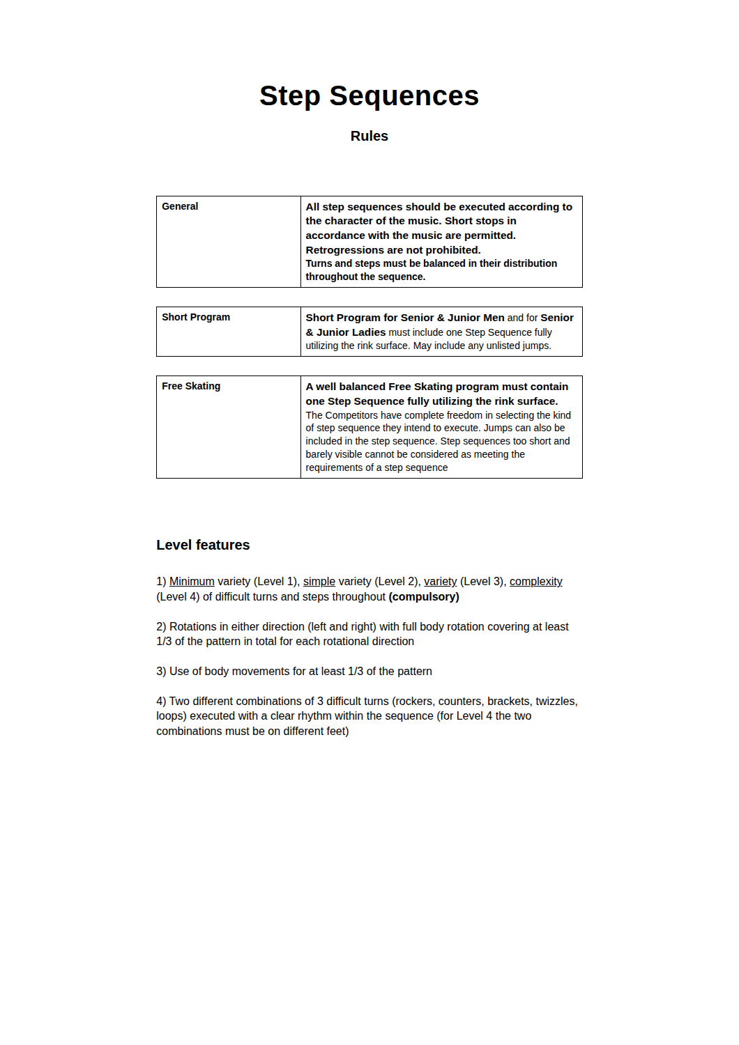Step Sequences
Rules
| General | All step sequences should be executed according to the character of the music. Short stops in accordance with the music are permitted. Retrogressions are not prohibited. Turns and steps must be balanced in their distribution throughout the sequence. |
| Short Program | Short Program for Senior & Junior Men and for Senior & Junior Ladies must include one Step Sequence fully utilizing the rink surface. May include any unlisted jumps. |
| Free Skating | A well balanced Free Skating program must contain one Step Sequence fully utilizing the rink surface. The Competitors have complete freedom in selecting the kind of step sequence they intend to execute. Jumps can also be included in the step sequence. Step sequences too short and barely visible cannot be considered as meeting the requirements of a step sequence |
Level features
1) Minimum variety (Level 1), simple variety (Level 2), variety (Level 3), complexity (Level 4) of difficult turns and steps throughout (compulsory)
2) Rotations in either direction (left and right) with full body rotation covering at least 1/3 of the pattern in total for each rotational direction
3) Use of body movements for at least 1/3 of the pattern
4) Two different combinations of 3 difficult turns (rockers, counters, brackets, twizzles, loops) executed with a clear rhythm within the sequence (for Level 4 the two combinations must be on different feet)